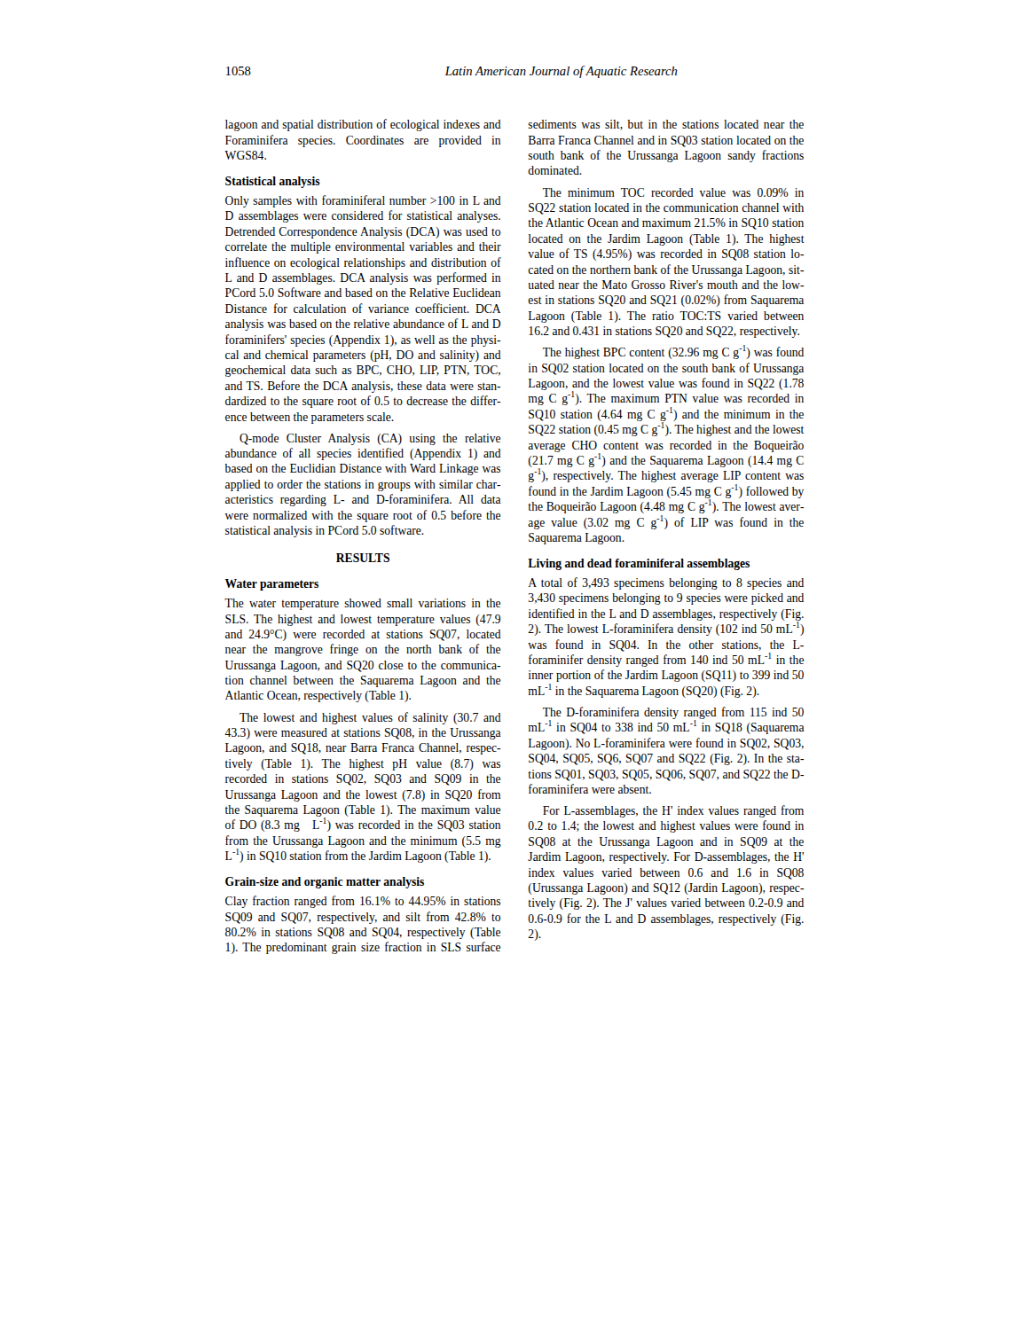1058
Latin American Journal of Aquatic Research
lagoon and spatial distribution of ecological indexes and Foraminifera species. Coordinates are provided in WGS84.
Statistical analysis
Only samples with foraminiferal number >100 in L and D assemblages were considered for statistical analyses. Detrended Correspondence Analysis (DCA) was used to correlate the multiple environmental variables and their influence on ecological relationships and distribution of L and D assemblages. DCA analysis was performed in PCord 5.0 Software and based on the Relative Euclidean Distance for calculation of variance coefficient. DCA analysis was based on the relative abundance of L and D foraminifers' species (Appendix 1), as well as the physical and chemical parameters (pH, DO and salinity) and geochemical data such as BPC, CHO, LIP, PTN, TOC, and TS. Before the DCA analysis, these data were standardized to the square root of 0.5 to decrease the difference between the parameters scale.
Q-mode Cluster Analysis (CA) using the relative abundance of all species identified (Appendix 1) and based on the Euclidian Distance with Ward Linkage was applied to order the stations in groups with similar characteristics regarding L- and D-foraminifera. All data were normalized with the square root of 0.5 before the statistical analysis in PCord 5.0 software.
RESULTS
Water parameters
The water temperature showed small variations in the SLS. The highest and lowest temperature values (47.9 and 24.9°C) were recorded at stations SQ07, located near the mangrove fringe on the north bank of the Urussanga Lagoon, and SQ20 close to the communication channel between the Saquarema Lagoon and the Atlantic Ocean, respectively (Table 1).
The lowest and highest values of salinity (30.7 and 43.3) were measured at stations SQ08, in the Urussanga Lagoon, and SQ18, near Barra Franca Channel, respectively (Table 1). The highest pH value (8.7) was recorded in stations SQ02, SQ03 and SQ09 in the Urussanga Lagoon and the lowest (7.8) in SQ20 from the Saquarema Lagoon (Table 1). The maximum value of DO (8.3 mg L-1) was recorded in the SQ03 station from the Urussanga Lagoon and the minimum (5.5 mg L-1) in SQ10 station from the Jardim Lagoon (Table 1).
Grain-size and organic matter analysis
Clay fraction ranged from 16.1% to 44.95% in stations SQ09 and SQ07, respectively, and silt from 42.8% to 80.2% in stations SQ08 and SQ04, respectively (Table 1). The predominant grain size fraction in SLS surface sediments was silt, but in the stations located near the Barra Franca Channel and in SQ03 station located on the south bank of the Urussanga Lagoon sandy fractions dominated.
The minimum TOC recorded value was 0.09% in SQ22 station located in the communication channel with the Atlantic Ocean and maximum 21.5% in SQ10 station located on the Jardim Lagoon (Table 1). The highest value of TS (4.95%) was recorded in SQ08 station located on the northern bank of the Urussanga Lagoon, situated near the Mato Grosso River's mouth and the lowest in stations SQ20 and SQ21 (0.02%) from Saquarema Lagoon (Table 1). The ratio TOC:TS varied between 16.2 and 0.431 in stations SQ20 and SQ22, respectively.
The highest BPC content (32.96 mg C g-1) was found in SQ02 station located on the south bank of Urussanga Lagoon, and the lowest value was found in SQ22 (1.78 mg C g-1). The maximum PTN value was recorded in SQ10 station (4.64 mg C g-1) and the minimum in the SQ22 station (0.45 mg C g-1). The highest and the lowest average CHO content was recorded in the Boqueirão (21.7 mg C g-1) and the Saquarema Lagoon (14.4 mg C g-1), respectively. The highest average LIP content was found in the Jardim Lagoon (5.45 mg C g-1) followed by the Boqueirão Lagoon (4.48 mg C g-1). The lowest average value (3.02 mg C g-1) of LIP was found in the Saquarema Lagoon.
Living and dead foraminiferal assemblages
A total of 3,493 specimens belonging to 8 species and 3,430 specimens belonging to 9 species were picked and identified in the L and D assemblages, respectively (Fig. 2). The lowest L-foraminifera density (102 ind 50 mL-1) was found in SQ04. In the other stations, the L-foraminifer density ranged from 140 ind 50 mL-1 in the inner portion of the Jardim Lagoon (SQ11) to 399 ind 50 mL-1 in the Saquarema Lagoon (SQ20) (Fig. 2).
The D-foraminifera density ranged from 115 ind 50 mL-1 in SQ04 to 338 ind 50 mL-1 in SQ18 (Saquarema Lagoon). No L-foraminifera were found in SQ02, SQ03, SQ04, SQ05, SQ6, SQ07 and SQ22 (Fig. 2). In the stations SQ01, SQ03, SQ05, SQ06, SQ07, and SQ22 the D-foraminifera were absent.
For L-assemblages, the H' index values ranged from 0.2 to 1.4; the lowest and highest values were found in SQ08 at the Urussanga Lagoon and in SQ09 at the Jardim Lagoon, respectively. For D-assemblages, the H' index values varied between 0.6 and 1.6 in SQ08 (Urussanga Lagoon) and SQ12 (Jardin Lagoon), respectively (Fig. 2). The J' values varied between 0.2-0.9 and 0.6-0.9 for the L and D assemblages, respectively (Fig. 2).